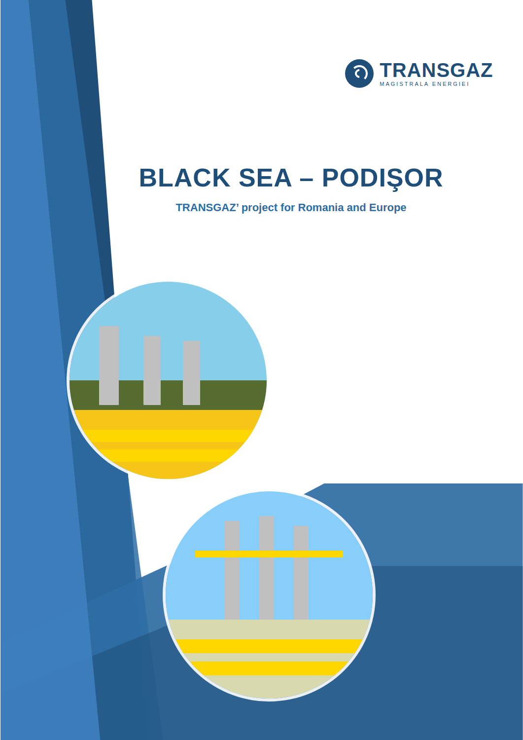TRANSGAZ MAGISTRALA ENERGIEI
BLACK SEA – PODIŞOR
TRANSGAZ’ project for Romania and Europe